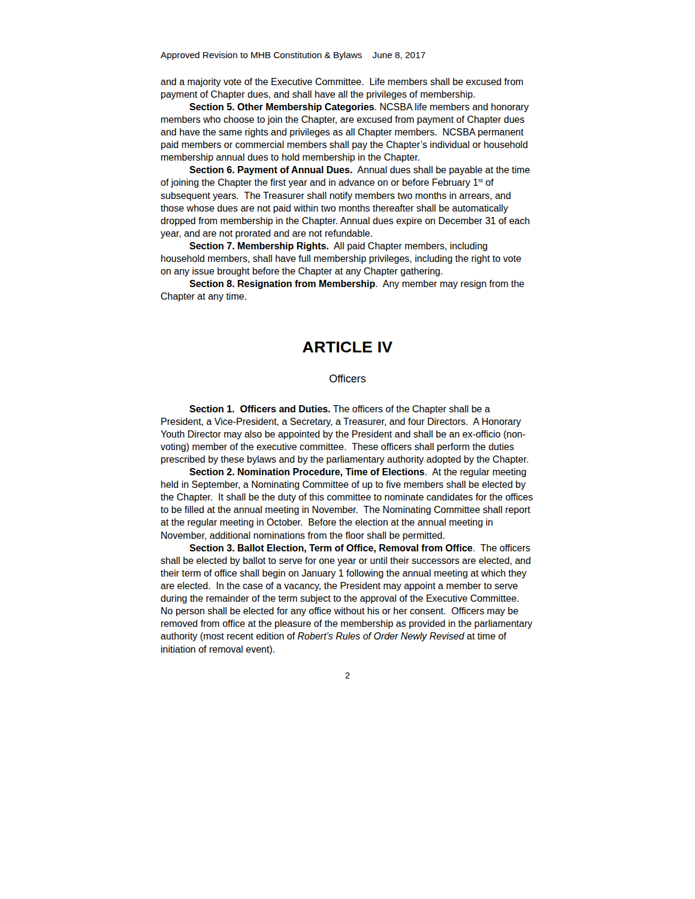Approved Revision to MHB Constitution & Bylaws June 8, 2017
and a majority vote of the Executive Committee. Life members shall be excused from payment of Chapter dues, and shall have all the privileges of membership.
Section 5. Other Membership Categories. NCSBA life members and honorary members who choose to join the Chapter, are excused from payment of Chapter dues and have the same rights and privileges as all Chapter members. NCSBA permanent paid members or commercial members shall pay the Chapter’s individual or household membership annual dues to hold membership in the Chapter.
Section 6. Payment of Annual Dues. Annual dues shall be payable at the time of joining the Chapter the first year and in advance on or before February 1st of subsequent years. The Treasurer shall notify members two months in arrears, and those whose dues are not paid within two months thereafter shall be automatically dropped from membership in the Chapter. Annual dues expire on December 31 of each year, and are not prorated and are not refundable.
Section 7. Membership Rights. All paid Chapter members, including household members, shall have full membership privileges, including the right to vote on any issue brought before the Chapter at any Chapter gathering.
Section 8. Resignation from Membership. Any member may resign from the Chapter at any time.
ARTICLE IV
Officers
Section 1. Officers and Duties. The officers of the Chapter shall be a President, a Vice-President, a Secretary, a Treasurer, and four Directors. A Honorary Youth Director may also be appointed by the President and shall be an ex-officio (non-voting) member of the executive committee. These officers shall perform the duties prescribed by these bylaws and by the parliamentary authority adopted by the Chapter.
Section 2. Nomination Procedure, Time of Elections. At the regular meeting held in September, a Nominating Committee of up to five members shall be elected by the Chapter. It shall be the duty of this committee to nominate candidates for the offices to be filled at the annual meeting in November. The Nominating Committee shall report at the regular meeting in October. Before the election at the annual meeting in November, additional nominations from the floor shall be permitted.
Section 3. Ballot Election, Term of Office, Removal from Office. The officers shall be elected by ballot to serve for one year or until their successors are elected, and their term of office shall begin on January 1 following the annual meeting at which they are elected. In the case of a vacancy, the President may appoint a member to serve during the remainder of the term subject to the approval of the Executive Committee. No person shall be elected for any office without his or her consent. Officers may be removed from office at the pleasure of the membership as provided in the parliamentary authority (most recent edition of Robert’s Rules of Order Newly Revised at time of initiation of removal event).
2